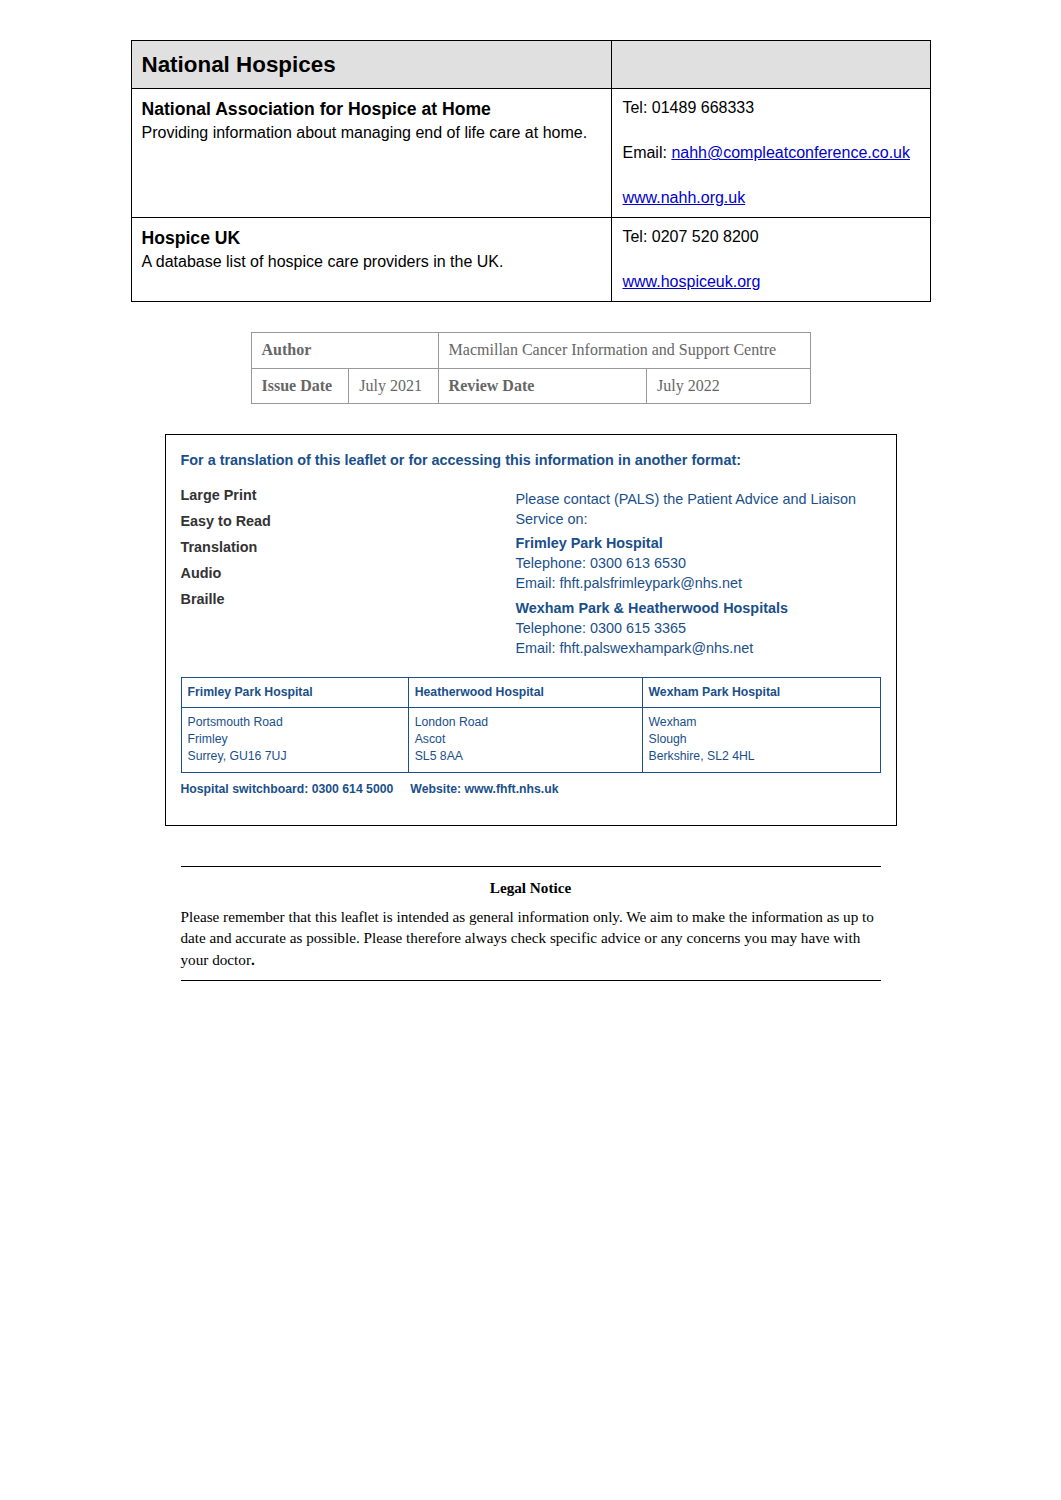| National Hospices | |
| --- | --- |
| National Association for Hospice at Home Providing information about managing end of life care at home. | Tel: 01489 668333 Email: nahh@compleatconference.co.uk www.nahh.org.uk |
| Hospice UK A database list of hospice care providers in the UK. | Tel: 0207 520 8200 www.hospiceuk.org |
| Author | Macmillan Cancer Information and Support Centre |
| Issue Date | July 2021 | Review Date | July 2022 |
For a translation of this leaflet or for accessing this information in another format:
Large Print
Easy to Read
Translation
Audio
Braille
Please contact (PALS) the Patient Advice and Liaison Service on:
Frimley Park Hospital
Telephone: 0300 613 6530
Email: fhft.palsfrimleypark@nhs.net
Wexham Park & Heatherwood Hospitals
Telephone: 0300 615 3365
Email: fhft.palswexhampark@nhs.net
| Frimley Park Hospital | Heatherwood Hospital | Wexham Park Hospital |
| Portsmouth Road Frimley Surrey, GU16 7UJ | London Road Ascot SL5 8AA | Wexham Slough Berkshire, SL2 4HL |
Hospital switchboard: 0300 614 5000 Website: www.fhft.nhs.uk
Legal Notice
Please remember that this leaflet is intended as general information only. We aim to make the information as up to date and accurate as possible. Please therefore always check specific advice or any concerns you may have with your doctor.